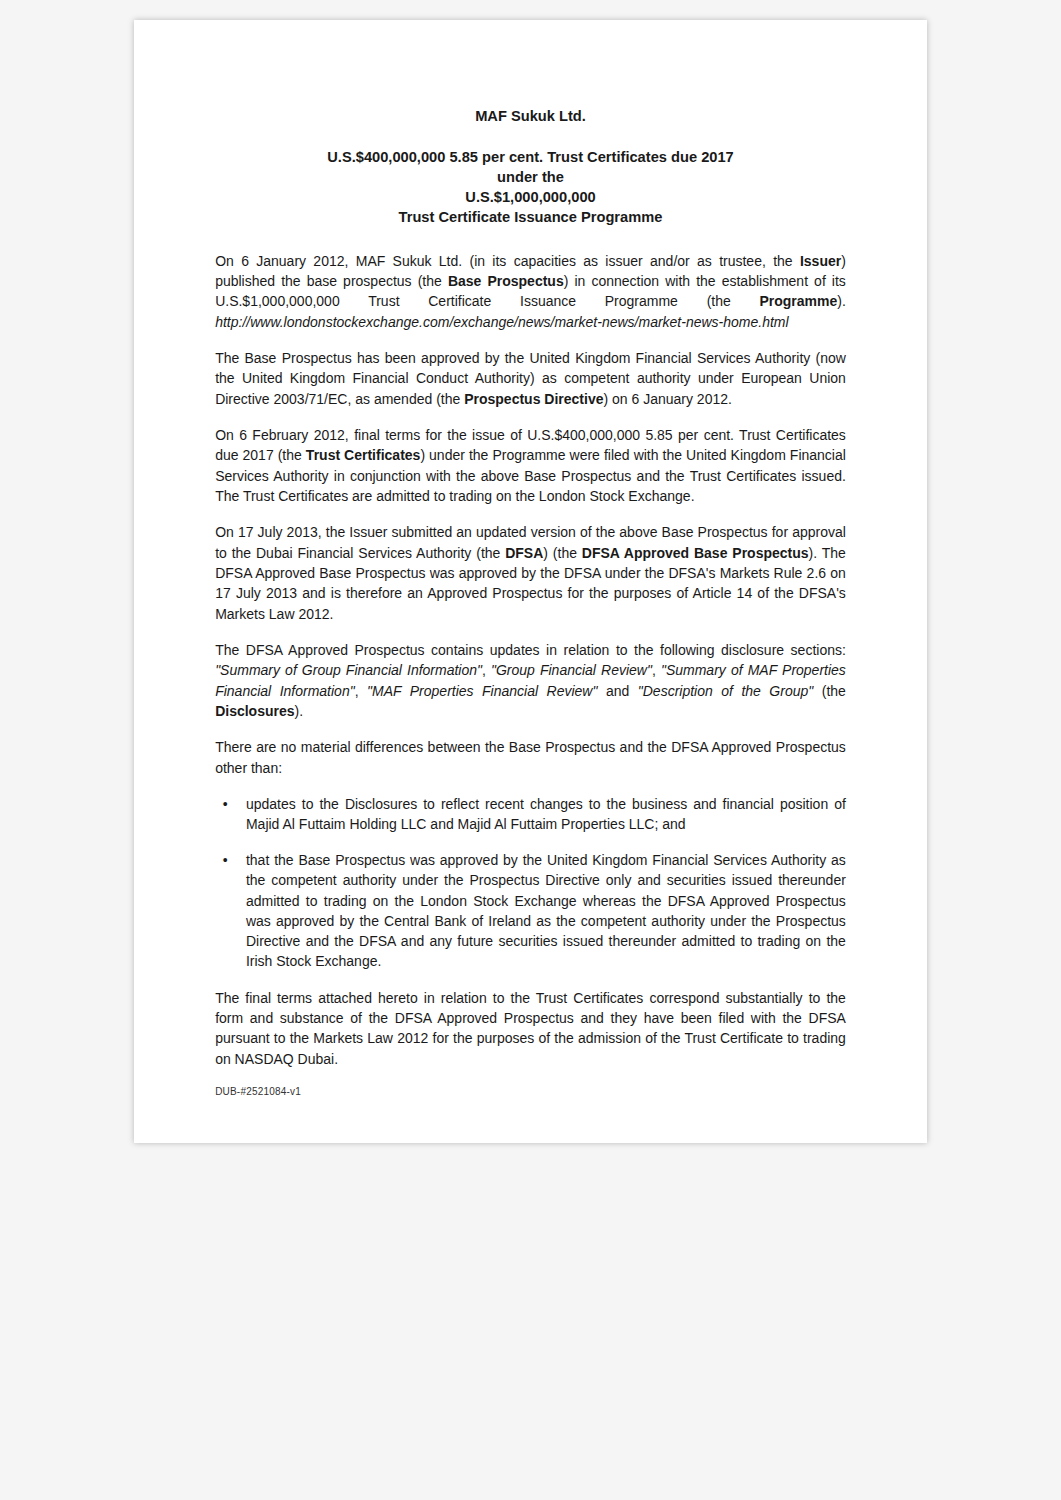MAF Sukuk Ltd.
U.S.$400,000,000 5.85 per cent. Trust Certificates due 2017
under the
U.S.$1,000,000,000
Trust Certificate Issuance Programme
On 6 January 2012, MAF Sukuk Ltd. (in its capacities as issuer and/or as trustee, the Issuer) published the base prospectus (the Base Prospectus) in connection with the establishment of its U.S.$1,000,000,000 Trust Certificate Issuance Programme (the Programme). http://www.londonstockexchange.com/exchange/news/market-news/market-news-home.html
The Base Prospectus has been approved by the United Kingdom Financial Services Authority (now the United Kingdom Financial Conduct Authority) as competent authority under European Union Directive 2003/71/EC, as amended (the Prospectus Directive) on 6 January 2012.
On 6 February 2012, final terms for the issue of U.S.$400,000,000 5.85 per cent. Trust Certificates due 2017 (the Trust Certificates) under the Programme were filed with the United Kingdom Financial Services Authority in conjunction with the above Base Prospectus and the Trust Certificates issued. The Trust Certificates are admitted to trading on the London Stock Exchange.
On 17 July 2013, the Issuer submitted an updated version of the above Base Prospectus for approval to the Dubai Financial Services Authority (the DFSA) (the DFSA Approved Base Prospectus). The DFSA Approved Base Prospectus was approved by the DFSA under the DFSA's Markets Rule 2.6 on 17 July 2013 and is therefore an Approved Prospectus for the purposes of Article 14 of the DFSA's Markets Law 2012.
The DFSA Approved Prospectus contains updates in relation to the following disclosure sections: "Summary of Group Financial Information", "Group Financial Review", "Summary of MAF Properties Financial Information", "MAF Properties Financial Review" and "Description of the Group" (the Disclosures).
There are no material differences between the Base Prospectus and the DFSA Approved Prospectus other than:
updates to the Disclosures to reflect recent changes to the business and financial position of Majid Al Futtaim Holding LLC and Majid Al Futtaim Properties LLC; and
that the Base Prospectus was approved by the United Kingdom Financial Services Authority as the competent authority under the Prospectus Directive only and securities issued thereunder admitted to trading on the London Stock Exchange whereas the DFSA Approved Prospectus was approved by the Central Bank of Ireland as the competent authority under the Prospectus Directive and the DFSA and any future securities issued thereunder admitted to trading on the Irish Stock Exchange.
The final terms attached hereto in relation to the Trust Certificates correspond substantially to the form and substance of the DFSA Approved Prospectus and they have been filed with the DFSA pursuant to the Markets Law 2012 for the purposes of the admission of the Trust Certificate to trading on NASDAQ Dubai.
DUB-#2521084-v1